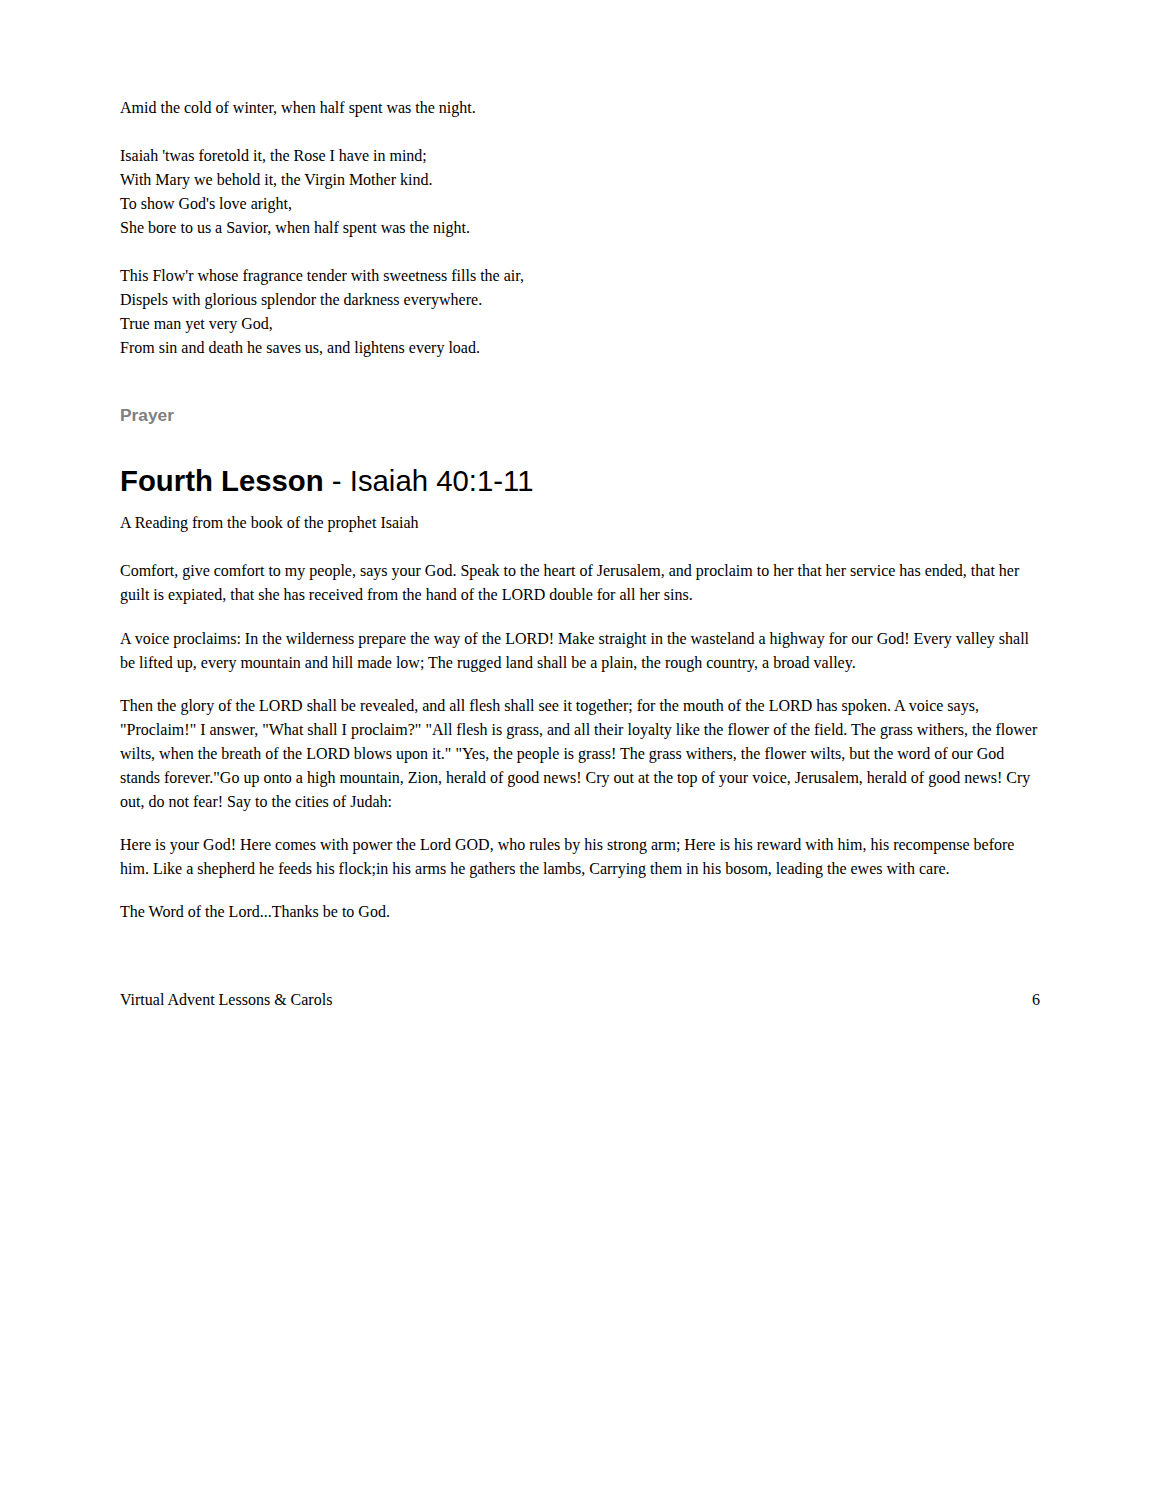Amid the cold of winter, when half spent was the night.
Isaiah 'twas foretold it, the Rose I have in mind;
With Mary we behold it, the Virgin Mother kind.
To show God's love aright,
She bore to us a Savior, when half spent was the night.
This Flow'r whose fragrance tender with sweetness fills the air,
Dispels with glorious splendor the darkness everywhere.
True man yet very God,
From sin and death he saves us, and lightens every load.
Prayer
Fourth Lesson - Isaiah 40:1-11
A Reading from the book of the prophet Isaiah
Comfort, give comfort to my people, says your God. Speak to the heart of Jerusalem, and proclaim to her that her service has ended, that her guilt is expiated, that she has received from the hand of the LORD double for all her sins.
A voice proclaims: In the wilderness prepare the way of the LORD! Make straight in the wasteland a highway for our God! Every valley shall be lifted up, every mountain and hill made low; The rugged land shall be a plain, the rough country, a broad valley.
Then the glory of the LORD shall be revealed, and all flesh shall see it together; for the mouth of the LORD has spoken. A voice says, "Proclaim!" I answer, "What shall I proclaim?" "All flesh is grass, and all their loyalty like the flower of the field. The grass withers, the flower wilts, when the breath of the LORD blows upon it." "Yes, the people is grass! The grass withers, the flower wilts, but the word of our God stands forever."Go up onto a high mountain, Zion, herald of good news! Cry out at the top of your voice, Jerusalem, herald of good news! Cry out, do not fear! Say to the cities of Judah:
Here is your God! Here comes with power the Lord GOD, who rules by his strong arm; Here is his reward with him, his recompense before him. Like a shepherd he feeds his flock;in his arms he gathers the lambs, Carrying them in his bosom, leading the ewes with care.
The Word of the Lord...Thanks be to God.
Virtual Advent Lessons & Carols 6